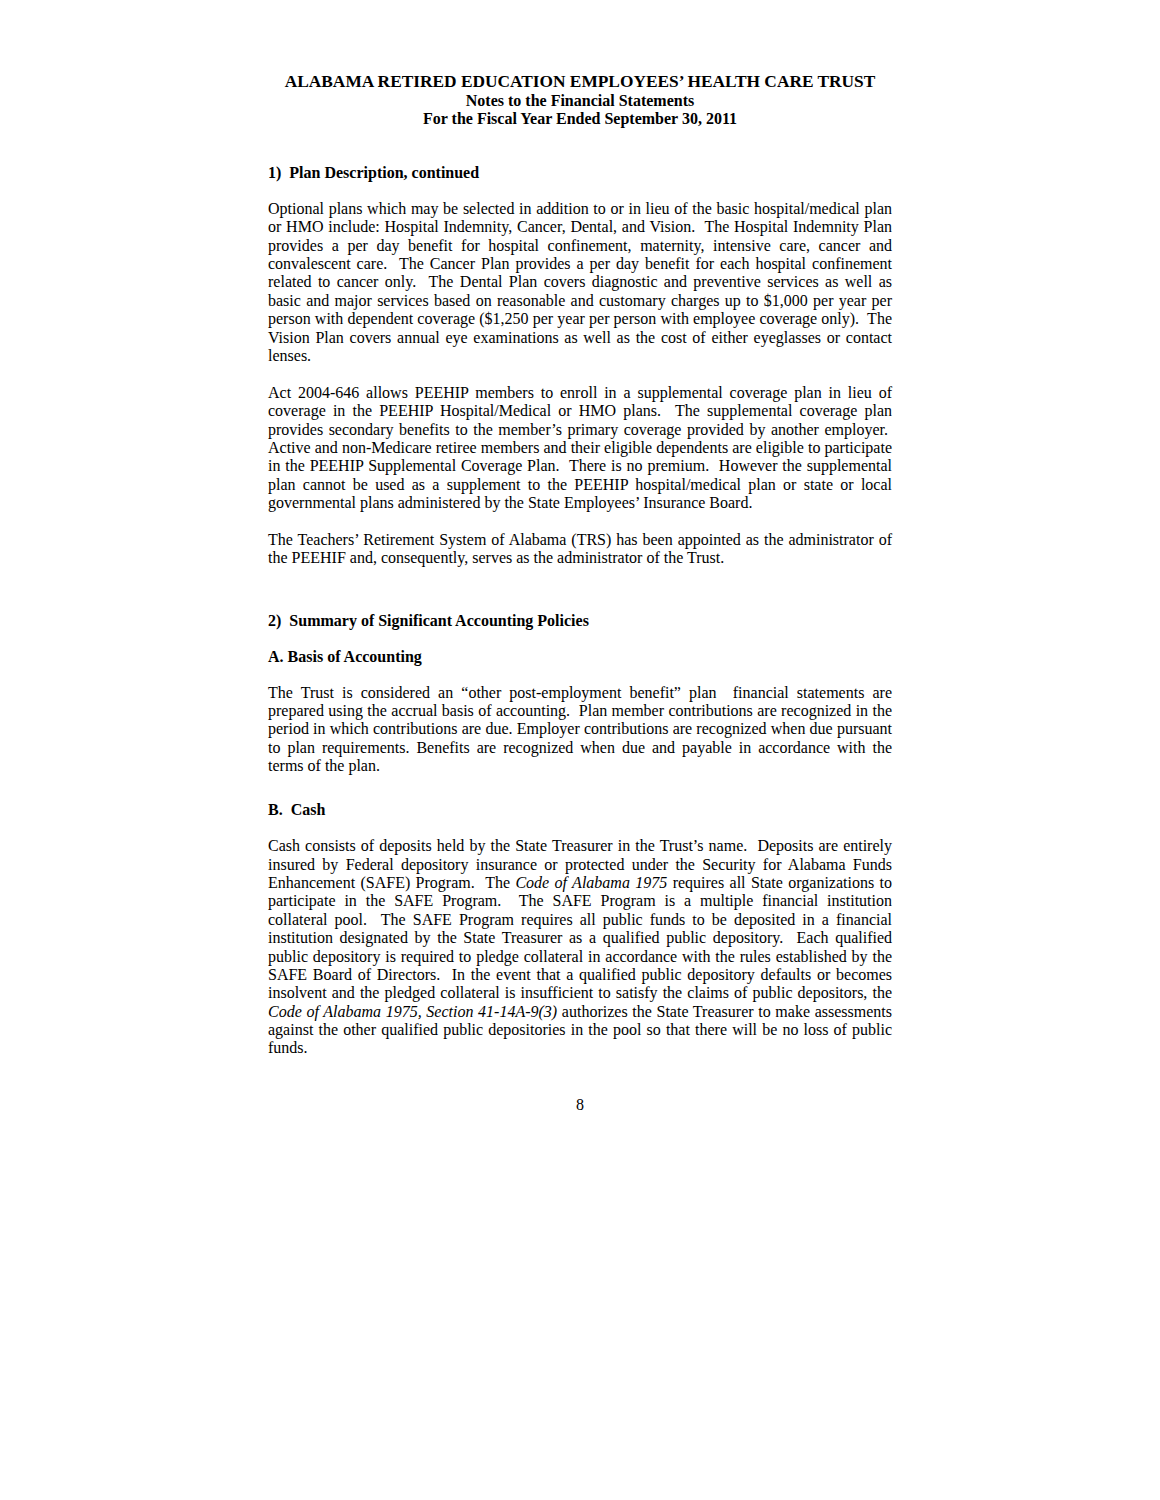ALABAMA RETIRED EDUCATION EMPLOYEES’ HEALTH CARE TRUST
Notes to the Financial Statements
For the Fiscal Year Ended September 30, 2011
1) Plan Description, continued
Optional plans which may be selected in addition to or in lieu of the basic hospital/medical plan or HMO include: Hospital Indemnity, Cancer, Dental, and Vision. The Hospital Indemnity Plan provides a per day benefit for hospital confinement, maternity, intensive care, cancer and convalescent care. The Cancer Plan provides a per day benefit for each hospital confinement related to cancer only. The Dental Plan covers diagnostic and preventive services as well as basic and major services based on reasonable and customary charges up to $1,000 per year per person with dependent coverage ($1,250 per year per person with employee coverage only). The Vision Plan covers annual eye examinations as well as the cost of either eyeglasses or contact lenses.
Act 2004-646 allows PEEHIP members to enroll in a supplemental coverage plan in lieu of coverage in the PEEHIP Hospital/Medical or HMO plans. The supplemental coverage plan provides secondary benefits to the member’s primary coverage provided by another employer. Active and non-Medicare retiree members and their eligible dependents are eligible to participate in the PEEHIP Supplemental Coverage Plan. There is no premium. However the supplemental plan cannot be used as a supplement to the PEEHIP hospital/medical plan or state or local governmental plans administered by the State Employees’ Insurance Board.
The Teachers’ Retirement System of Alabama (TRS) has been appointed as the administrator of the PEEHIF and, consequently, serves as the administrator of the Trust.
2) Summary of Significant Accounting Policies
A. Basis of Accounting
The Trust is considered an “other post-employment benefit” plan financial statements are prepared using the accrual basis of accounting. Plan member contributions are recognized in the period in which contributions are due. Employer contributions are recognized when due pursuant to plan requirements. Benefits are recognized when due and payable in accordance with the terms of the plan.
B. Cash
Cash consists of deposits held by the State Treasurer in the Trust’s name. Deposits are entirely insured by Federal depository insurance or protected under the Security for Alabama Funds Enhancement (SAFE) Program. The Code of Alabama 1975 requires all State organizations to participate in the SAFE Program. The SAFE Program is a multiple financial institution collateral pool. The SAFE Program requires all public funds to be deposited in a financial institution designated by the State Treasurer as a qualified public depository. Each qualified public depository is required to pledge collateral in accordance with the rules established by the SAFE Board of Directors. In the event that a qualified public depository defaults or becomes insolvent and the pledged collateral is insufficient to satisfy the claims of public depositors, the Code of Alabama 1975, Section 41-14A-9(3) authorizes the State Treasurer to make assessments against the other qualified public depositories in the pool so that there will be no loss of public funds.
8